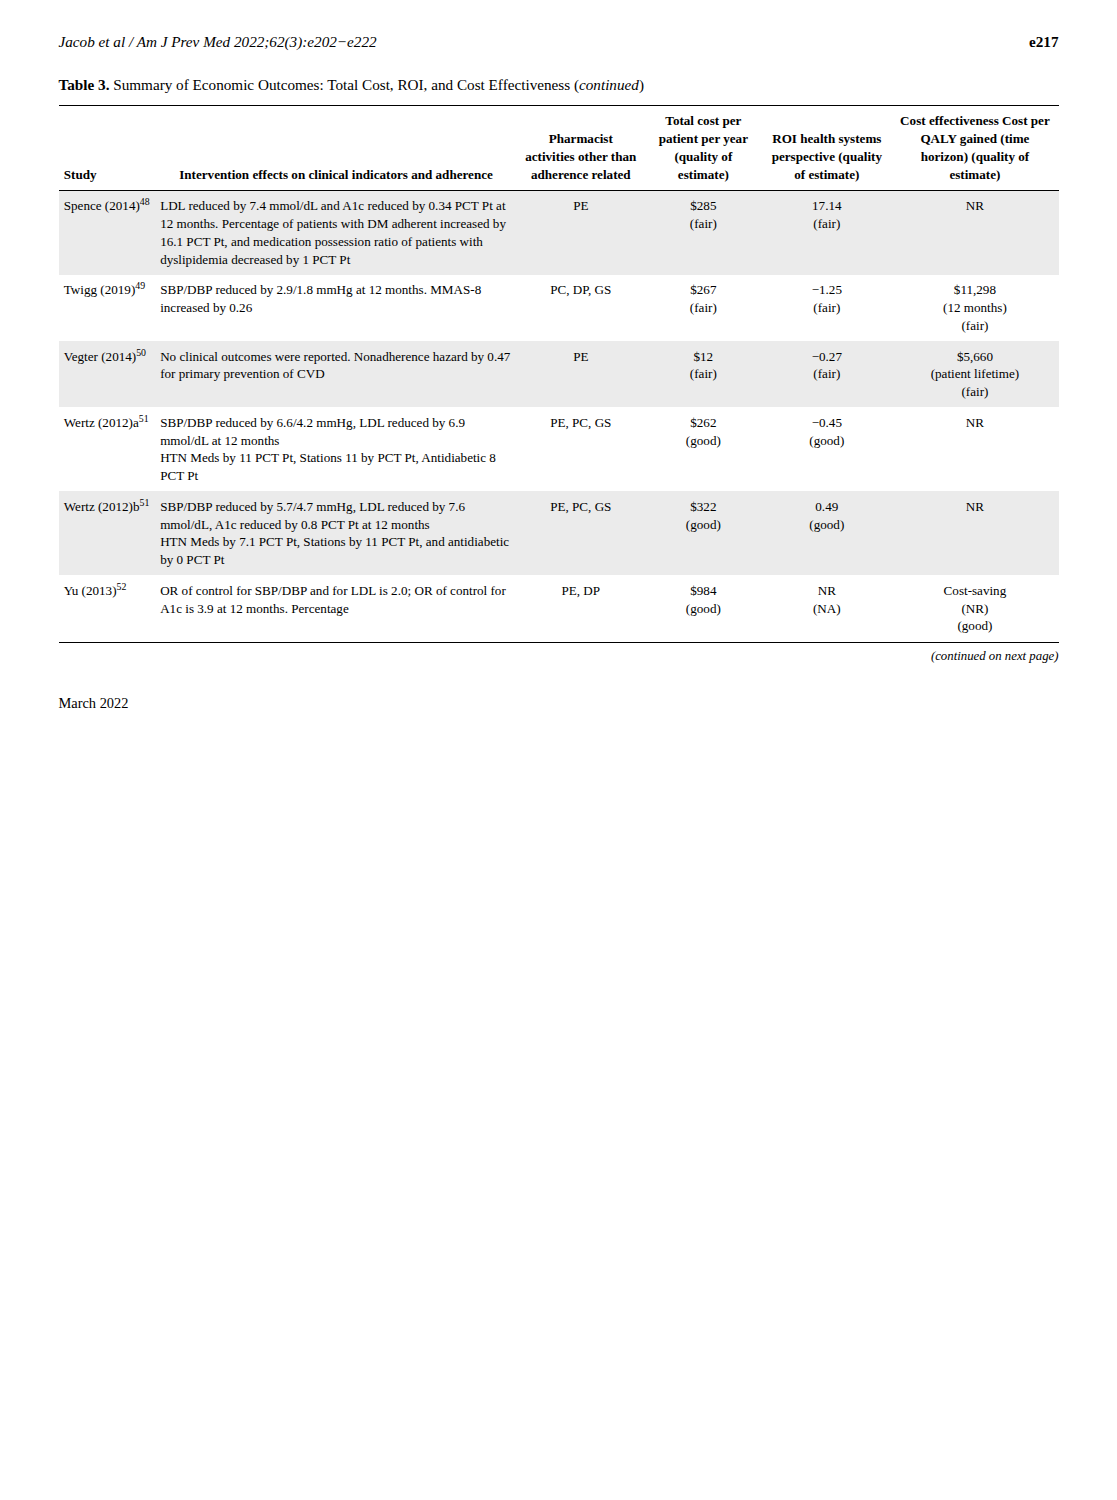Jacob et al / Am J Prev Med 2022;62(3):e202−e222 e217
Table 3. Summary of Economic Outcomes: Total Cost, ROI, and Cost Effectiveness (continued)
| Study | Intervention effects on clinical indicators and adherence | Pharmacist activities other than adherence related | Total cost per patient per year (quality of estimate) | ROI health systems perspective (quality of estimate) | Cost effectiveness Cost per QALY gained (time horizon) (quality of estimate) |
| --- | --- | --- | --- | --- | --- |
| Spence (2014) 48 | LDL reduced by 7.4 mmol/dL and A1c reduced by 0.34 PCT Pt at 12 months. Percentage of patients with DM adherent increased by 16.1 PCT Pt, and medication possession ratio of patients with dyslipidemia decreased by 1 PCT Pt | PE | $285 (fair) | 17.14 (fair) | NR |
| Twigg (2019) 49 | SBP/DBP reduced by 2.9/1.8 mmHg at 12 months. MMAS-8 increased by 0.26 | PC, DP, GS | $267 (fair) | −1.25 (fair) | $11,298 (12 months) (fair) |
| Vegter (2014) 50 | No clinical outcomes were reported. Nonadherence hazard by 0.47 for primary prevention of CVD | PE | $12 (fair) | −0.27 (fair) | $5,660 (patient lifetime) (fair) |
| Wertz (2012)a 51 | SBP/DBP reduced by 6.6/4.2 mmHg, LDL reduced by 6.9 mmol/dL at 12 months HTN Meds by 11 PCT Pt, Stations 11 by PCT Pt, Antidiabetic 8 PCT Pt | PE, PC, GS | $262 (good) | −0.45 (good) | NR |
| Wertz (2012)b 51 | SBP/DBP reduced by 5.7/4.7 mmHg, LDL reduced by 7.6 mmol/dL, A1c reduced by 0.8 PCT Pt at 12 months HTN Meds by 7.1 PCT Pt, Stations by 11 PCT Pt, and antidiabetic by 0 PCT Pt | PE, PC, GS | $322 (good) | 0.49 (good) | NR |
| Yu (2013) 52 | OR of control for SBP/DBP and for LDL is 2.0; OR of control for A1c is 3.9 at 12 months. Percentage | PE, DP | $984 (good) | NR (NA) | Cost-saving (NR) (good) |
(continued on next page)
March 2022